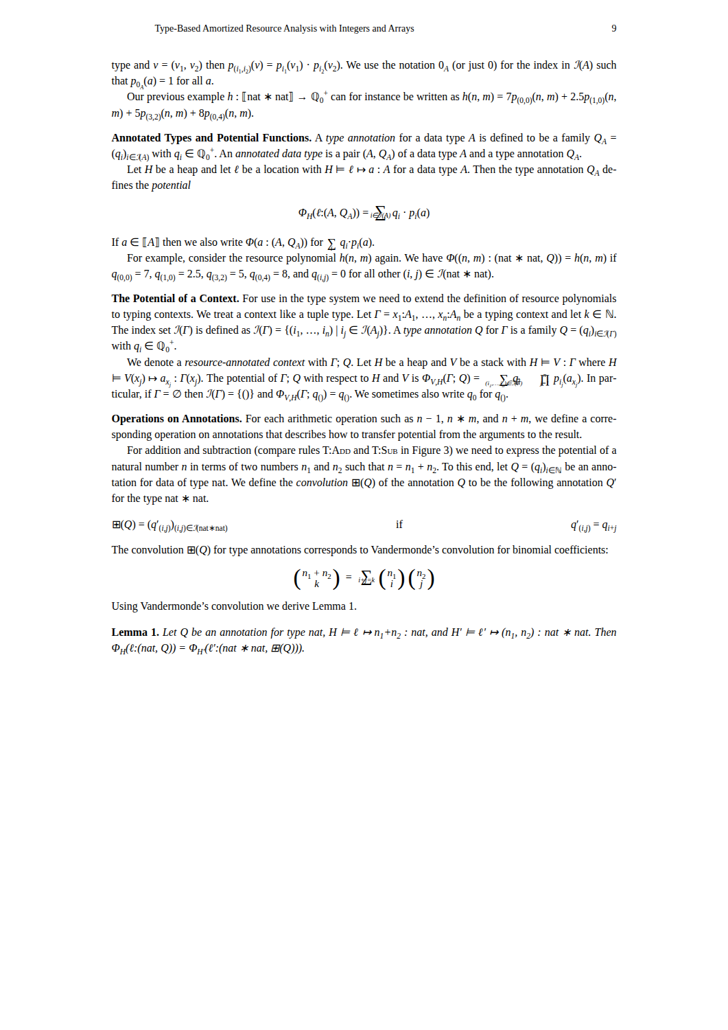Type-Based Amortized Resource Analysis with Integers and Arrays 9
type and v = (v1, v2) then p(i1,i2)(v) = pi1(v1) · pi2(v2). We use the notation 0A (or just 0) for the index in ℐ(A) such that p0A(a) = 1 for all a.
Our previous example h : nat ∗ nat → ℚ0+ can for instance be written as h(n, m) = 7p(0,0)(n, m) + 2.5p(1,0)(n, m) + 5p(3,2)(n, m) + 8p(0,4)(n, m).
Annotated Types and Potential Functions. A type annotation for a data type A is defined to be a family QA = (qi)i∈ℐ(A) with qi ∈ ℚ0+. An annotated data type is a pair (A, QA) of a data type A and a type annotation QA.
Let H be a heap and let ℓ be a location with H ⊨ ℓ ↦ a : A for a data type A. Then the type annotation QA defines the potential
ΦH(ℓ:(A, QA)) = ∑i∈ℐ(A) qi · pi(a)
If a ∈ A then we also write Φ(a : (A, QA)) for ∑i qi·pi(a).
For example, consider the resource polynomial h(n, m) again. We have Φ((n, m) : (nat ∗ nat, Q)) = h(n, m) if q(0,0) = 7, q(1,0) = 2.5, q(3,2) = 5, q(0,4) = 8, and q(i,j) = 0 for all other (i, j) ∈ ℐ(nat ∗ nat).
The Potential of a Context. For use in the type system we need to extend the definition of resource polynomials to typing contexts. We treat a context like a tuple type. Let Γ = x1:A1, …, xn:An be a typing context and let k ∈ ℕ. The index set ℐ(Γ) is defined as ℐ(Γ) = {(i1, …, in) | ij ∈ ℐ(Aj)}. A type annotation Q for Γ is a family Q = (qi)i∈ℐ(Γ) with qi ∈ ℚ0+.
We denote a resource-annotated context with Γ; Q. Let H be a heap and V be a stack with H ⊨ V : Γ where H ⊨ V(xj) ↦ axj : Γ(xj). The potential of Γ; Q with respect to H and V is ΦV,H(Γ; Q) = ∑(i1,…,in)∈ℐ(Γ) qi⃗ ∏j=1 n pij(axj). In particular, if Γ = ∅ then ℐ(Γ) = {()} and ΦV,H(Γ; q()) = q(). We sometimes also write q0 for q().
Operations on Annotations. For each arithmetic operation such as n − 1, n ∗ m, and n + m, we define a corresponding operation on annotations that describes how to transfer potential from the arguments to the result.
For addition and subtraction (compare rules T:Add and T:Sub in Figure 3) we need to express the potential of a natural number n in terms of two numbers n1 and n2 such that n = n1 + n2. To this end, let Q = (qi)i∈ℕ be an annotation for data of type nat. We define the convolution ⊞(Q) of the annotation Q to be the following annotation Q′ for the type nat ∗ nat.
⊞(Q) = (q′(i,j))(i,j)∈ℐ(nat∗nat) if q′(i,j) = qi+j
The convolution ⊞(Q) for type annotations corresponds to Vandermonde’s convolution for binomial coefficients:
( n1 + n2
k ) = ∑i+j=k ( n1
i ) ( n2
j )
Using Vandermonde’s convolution we derive Lemma 1.
Lemma 1. Let Q be an annotation for type nat, H ⊨ ℓ ↦ n1+n2 : nat, and H′ ⊨ ℓ′ ↦ (n1, n2) : nat ∗ nat. Then ΦH(ℓ:(nat, Q)) = ΦH′(ℓ′:(nat ∗ nat, ⊞(Q))).